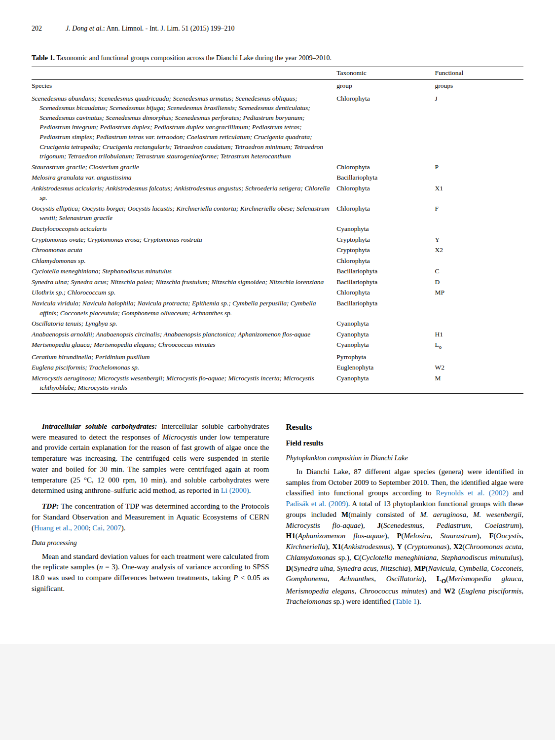202 J. Dong et al.: Ann. Limnol. - Int. J. Lim. 51 (2015) 199–210
Table 1. Taxonomic and functional groups composition across the Dianchi Lake during the year 2009–2010.
| | Taxonomic | Functional |
| --- | --- | --- |
| Species | group | groups |
| Scenedesmus abundans; Scenedesmus quadricauda; Scenedesmus armatus; Scenedesmus obliquus; Scenedesmus bicaudatus; Scenedesmus bijuga; Scenedesmus brasiliensis; Scenedesmus denticulatus; Scenedesmus cavinatus; Scenedesmus dimorphus; Scenedesmus perforates; Pediastrum boryanum; Pediastrum integrum; Pediastrum duplex; Pediastrum duplex var.gracillimum; Pediastrum tetras; Pediastrum simplex; Pediastrum tetras var. tetraodon; Coelastrum reticulatum; Crucigenia quadrata; Crucigenia tetrapedia; Crucigenia rectangularis; Tetraedron caudatum; Tetraedron minimum; Tetraedron trigonum; Tetraedron trilobulatum; Tetrastrum staurogeniaeforme; Tetrastrum heterocanthum | Chlorophyta | J |
| Staurastrum gracile; Closterium gracile | Chlorophyta | P |
| Melosira granulata var. angustissima | Bacillariophyta | |
| Ankistrodesmus acicularis; Ankistrodesmus falcatus; Ankistrodesmus angustus; Schroederia setigera; Chlorella sp. | Chlorophyta | X1 |
| Oocystis elliptica; Oocystis borgei; Oocystis lacustis; Kirchneriella contorta; Kirchneriella obese; Selenastrum westii; Selenastrum gracile | Chlorophyta | F |
| Dactylococcopsis acicularis | Cyanophyta | |
| Cryptomonas ovate; Cryptomonas erosa; Cryptomonas rostrata | Cryptophyta | Y |
| Chroomonas acuta | Cryptophyta | X2 |
| Chlamydomonas sp. | Chlorophyta | |
| Cyclotella meneghiniana; Stephanodiscus minutulus | Bacillariophyta | C |
| Synedra ulna; Synedra acus; Nitzschia palea; Nitzschia frustulum; Nitzschia sigmoidea; Nitzschia lorenziana | Bacillariophyta | D |
| Ulothrix sp.; Chlorococcum sp. | Chlorophyta | MP |
| Navicula viridula; Navicula halophila; Navicula protracta; Epithemia sp.; Cymbella perpusilla; Cymbella affinis; Cocconeis placeutula; Gomphonema olivaceum; Achnanthes sp. | Bacillariophyta | |
| Oscillatoria tenuis; Lyngbya sp. | Cyanophyta | |
| Anabaenopsis arnoldii; Anabaenopsis circinalis; Anabaenopsis planctonica; Aphanizomenon flos-aquae | Cyanophyta | H1 |
| Merismopedia glauca; Merismopedia elegans; Chroococcus minutes | Cyanophyta | L o |
| Ceratium hirundinella; Peridinium pusillum | Pyrrophyta | |
| Euglena pisciformis; Trachelomonas sp. | Euglenophyta | W2 |
| Microcystis aeruginosa; Microcystis wesenbergii; Microcystis flo-aquae; Microcystis incerta; Microcystis ichthyoblabe; Microcystis viridis | Cyanophyta | M |
Intracellular soluble carbohydrates: Intercellular soluble carbohydrates were measured to detect the responses of Microcystis under low temperature and provide certain explanation for the reason of fast growth of algae once the temperature was increasing. The centrifuged cells were suspended in sterile water and boiled for 30 min. The samples were centrifuged again at room temperature (25 °C, 12 000 rpm, 10 min), and soluble carbohydrates were determined using anthrone–sulfuric acid method, as reported in Li (2000).
TDP: The concentration of TDP was determined according to the Protocols for Standard Observation and Measurement in Aquatic Ecosystems of CERN (Huang et al., 2000; Cai, 2007).
Data processing
Mean and standard deviation values for each treatment were calculated from the replicate samples (n = 3). One-way analysis of variance according to SPSS 18.0 was used to compare differences between treatments, taking P < 0.05 as significant.
Results
Field results
Phytoplankton composition in Dianchi Lake
In Dianchi Lake, 87 different algae species (genera) were identified in samples from October 2009 to September 2010. Then, the identified algae were classified into functional groups according to Reynolds et al. (2002) and Padisák et al. (2009). A total of 13 phytoplankton functional groups with these groups included M(mainly consisted of M. aeruginosa, M. wesenbergii, Microcystis flo-aquae), J(Scenedesmus, Pediastrum, Coelastrum), H1(Aphanizomenon flos-aquae), P(Melosira, Staurastrum), F(Oocystis, Kirchneriella), X1(Ankistrodesmus), Y (Cryptomonas), X2(Chroomonas acuta, Chlamydomonas sp.), C(Cyclotella meneghiniana, Stephanodiscus minutulus), D(Synedra ulna, Synedra acus, Nitzschia), MP(Navicula, Cymbella, Cocconeis, Gomphonema, Achnanthes, Oscillatoria), LO(Merismopedia glauca, Merismopedia elegans, Chroococcus minutes) and W2 (Euglena pisciformis, Trachelomonas sp.) were identified (Table 1).